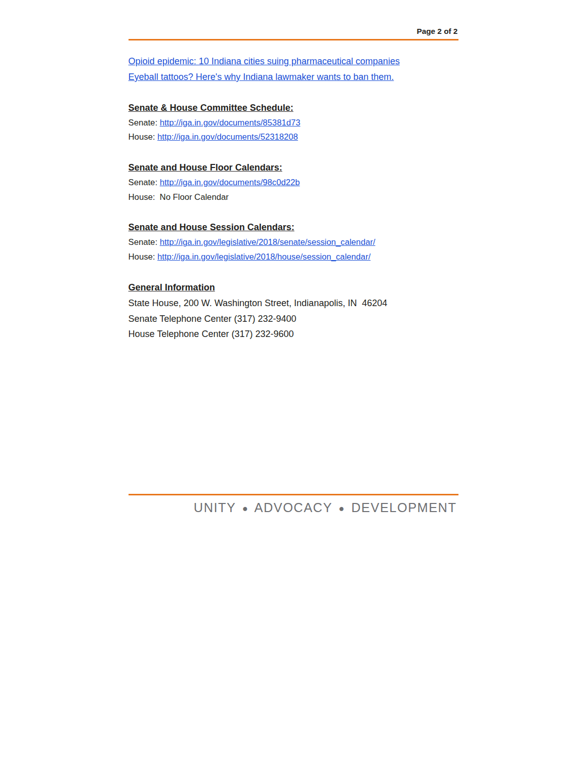Page 2 of 2
Opioid epidemic: 10 Indiana cities suing pharmaceutical companies
Eyeball tattoos? Here's why Indiana lawmaker wants to ban them.
Senate & House Committee Schedule:
Senate: http://iga.in.gov/documents/85381d73
House: http://iga.in.gov/documents/52318208
Senate and House Floor Calendars:
Senate: http://iga.in.gov/documents/98c0d22b
House: No Floor Calendar
Senate and House Session Calendars:
Senate: http://iga.in.gov/legislative/2018/senate/session_calendar/
House: http://iga.in.gov/legislative/2018/house/session_calendar/
General Information
State House, 200 W. Washington Street, Indianapolis, IN 46204
Senate Telephone Center (317) 232-9400
House Telephone Center (317) 232-9600
UNITY ● ADVOCACY ● DEVELOPMENT